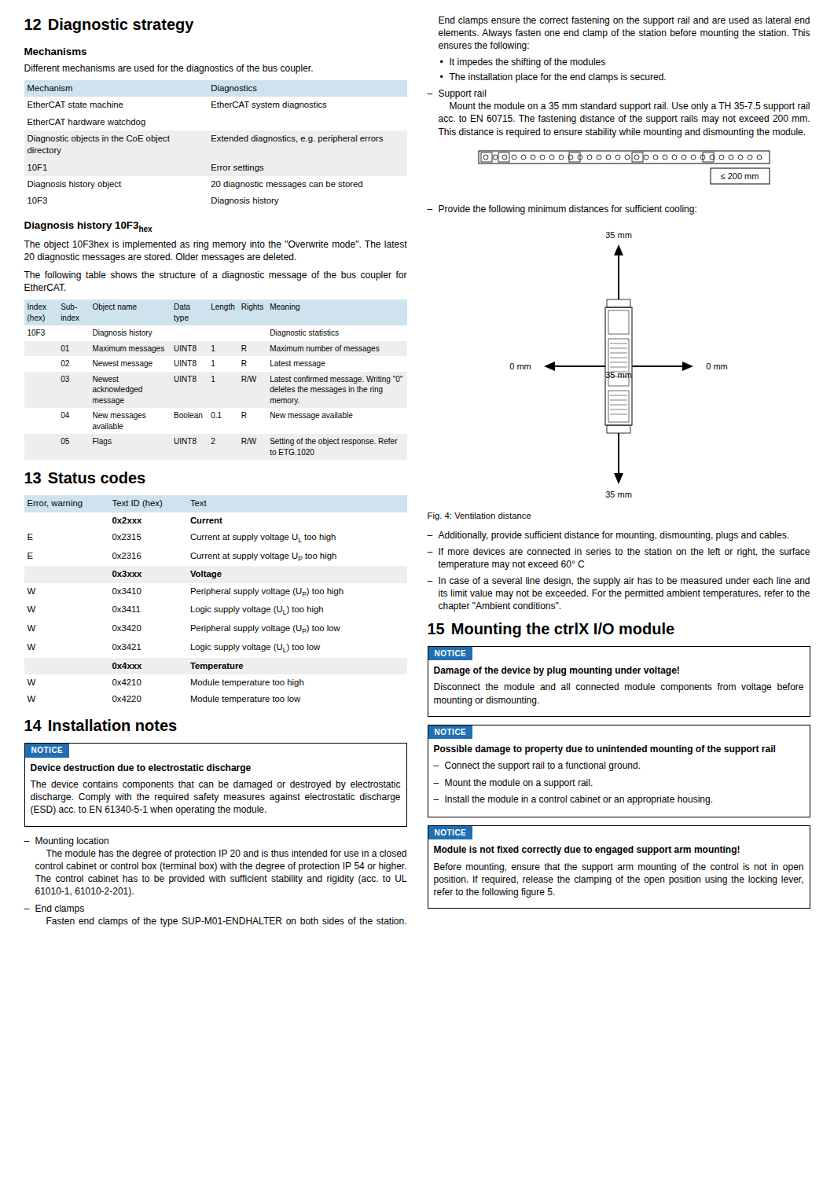12 Diagnostic strategy
Mechanisms
Different mechanisms are used for the diagnostics of the bus coupler.
| Mechanism | Diagnostics |
| --- | --- |
| EtherCAT state machine | EtherCAT system diagnostics |
| EtherCAT hardware watchdog | |
| Diagnostic objects in the CoE object directory | Extended diagnostics, e.g. peripheral errors |
| 10F1 | Error settings |
| Diagnosis history object | 20 diagnostic messages can be stored |
| 10F3 | Diagnosis history |
Diagnosis history 10F3hex
The object 10F3hex is implemented as ring memory into the "Overwrite mode". The latest 20 diagnostic messages are stored. Older messages are deleted.
The following table shows the structure of a diagnostic message of the bus coupler for EtherCAT.
| Index (hex) | Sub-index | Object name | Data type | Length | Rights | Meaning |
| --- | --- | --- | --- | --- | --- | --- |
| 10F3 | | Diagnosis history | | | | Diagnostic statistics |
| | 01 | Maximum messages | UINT8 | 1 | R | Maximum number of messages |
| | 02 | Newest message | UINT8 | 1 | R | Latest message |
| | 03 | Newest acknowledged message | UINT8 | 1 | R/W | Latest confirmed message. Writing "0" deletes the messages in the ring memory. |
| | 04 | New messages available | Boolean | 0.1 | R | New message available |
| | 05 | Flags | UINT8 | 2 | R/W | Setting of the object response. Refer to ETG.1020 |
13 Status codes
| Error, warning | Text ID (hex) | Text |
| --- | --- | --- |
| | 0x2xxx | Current |
| E | 0x2315 | Current at supply voltage U L too high |
| E | 0x2316 | Current at supply voltage U P too high |
| | 0x3xxx | Voltage |
| W | 0x3410 | Peripheral supply voltage (U P ) too high |
| W | 0x3411 | Logic supply voltage (U L ) too high |
| W | 0x3420 | Peripheral supply voltage (U P ) too low |
| W | 0x3421 | Logic supply voltage (U L ) too low |
| | 0x4xxx | Temperature |
| W | 0x4210 | Module temperature too high |
| W | 0x4220 | Module temperature too low |
14 Installation notes
NOTICE
Device destruction due to electrostatic discharge
The device contains components that can be damaged or destroyed by electrostatic discharge. Comply with the required safety measures against electrostatic discharge (ESD) acc. to EN 61340-5-1 when operating the module.
Mounting location
The module has the degree of protection IP 20 and is thus intended for use in a closed control cabinet or control box (terminal box) with the degree of protection IP 54 or higher. The control cabinet has to be provided with sufficient stability and rigidity (acc. to UL 61010-1, 61010-2-201).
End clamps
Fasten end clamps of the type SUP-M01-ENDHALTER on both sides of the station. End clamps ensure the correct fastening on the support rail and are used as lateral end elements. Always fasten one end clamp of the station before mounting the station. This ensures the following:
It impedes the shifting of the modules
The installation place for the end clamps is secured.
Support rail
Mount the module on a 35 mm standard support rail. Use only a TH 35-7.5 support rail acc. to EN 60715. The fastening distance of the support rails may not exceed 200 mm. This distance is required to ensure stability while mounting and dismounting the module.
≤ 200 mm
Provide the following minimum distances for sufficient cooling:
35 mm 35 mm 0 mm 0 mm 35 mm
Fig. 4: Ventilation distance
Additionally, provide sufficient distance for mounting, dismounting, plugs and cables.
If more devices are connected in series to the station on the left or right, the surface temperature may not exceed 60° C
In case of a several line design, the supply air has to be measured under each line and its limit value may not be exceeded. For the permitted ambient temperatures, refer to the chapter "Ambient conditions".
15 Mounting the ctrlX I/O module
NOTICE
Damage of the device by plug mounting under voltage!
Disconnect the module and all connected module components from voltage before mounting or dismounting.
NOTICE
Possible damage to property due to unintended mounting of the support rail
Connect the support rail to a functional ground.
Mount the module on a support rail.
Install the module in a control cabinet or an appropriate housing.
NOTICE
Module is not fixed correctly due to engaged support arm mounting!
Before mounting, ensure that the support arm mounting of the control is not in open position. If required, release the clamping of the open position using the locking lever, refer to the following figure 5.